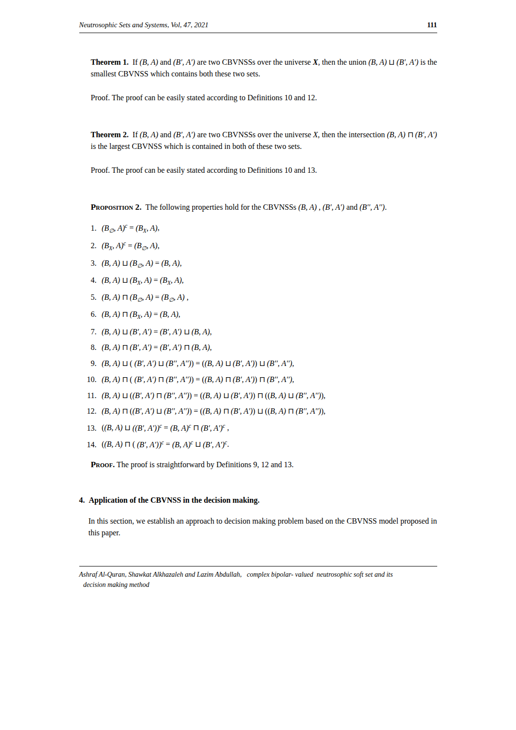Neutrosophic Sets and Systems, Vol, 47, 2021 111
Theorem 1. If (B, A) and (B′, A′) are two CBVNSSs over the universe X, then the union (B, A) ⊔ (B′, A′) is the smallest CBVNSS which contains both these two sets.
Proof. The proof can be easily stated according to Definitions 10 and 12.
Theorem 2. If (B, A) and (B′, A′) are two CBVNSSs over the universe X, then the intersection (B, A) ⊓ (B′, A′) is the largest CBVNSS which is contained in both of these two sets.
Proof. The proof can be easily stated according to Definitions 10 and 13.
Proposition 2. The following properties hold for the CBVNSSs (B, A) , (B′, A′) and (B′′, A′′).
(B∅, A)c = (BX, A),
(BX, A)c = (B∅, A),
(B, A) ⊔ (B∅, A) = (B, A),
(B, A) ⊔ (BX, A) = (BX, A),
(B, A) ⊓ (B∅, A) = (B∅, A) ,
(B, A) ⊓ (BX, A) = (B, A),
(B, A) ⊔ (B′, A′) = (B′, A′) ⊔ (B, A),
(B, A) ⊓ (B′, A′) = (B′, A′) ⊓ (B, A),
(B, A) ⊔ ( (B′, A′) ⊔ (B′′, A′′)) = ((B, A) ⊔ (B′, A′)) ⊔ (B′′, A′′),
(B, A) ⊓ ( (B′, A′) ⊓ (B′′, A′′)) = ((B, A) ⊓ (B′, A′)) ⊓ (B′′, A′′),
(B, A) ⊔ ((B′, A′) ⊓ (B′′, A′′)) = ((B, A) ⊔ (B′, A′)) ⊓ ((B, A) ⊔ (B′′, A′′)),
(B, A) ⊓ ((B′, A′) ⊔ (B′′, A′′)) = ((B, A) ⊓ (B′, A′)) ⊔ ((B, A) ⊓ (B′′, A′′)),
((B, A) ⊔ ((B′, A′))c = (B, A)c ⊓ (B′, A′)c ,
((B, A) ⊓ ( (B′, A′))c = (B, A)c ⊔ (B′, A′)c.
Proof. The proof is straightforward by Definitions 9, 12 and 13.
4. Application of the CBVNSS in the decision making.
In this section, we establish an approach to decision making problem based on the CBVNSS model proposed in this paper.
Ashraf Al-Quran, Shawkat Alkhazaleh and Lazim Abdullah, complex bipolar- valued neutrosophic soft set and its decision making method